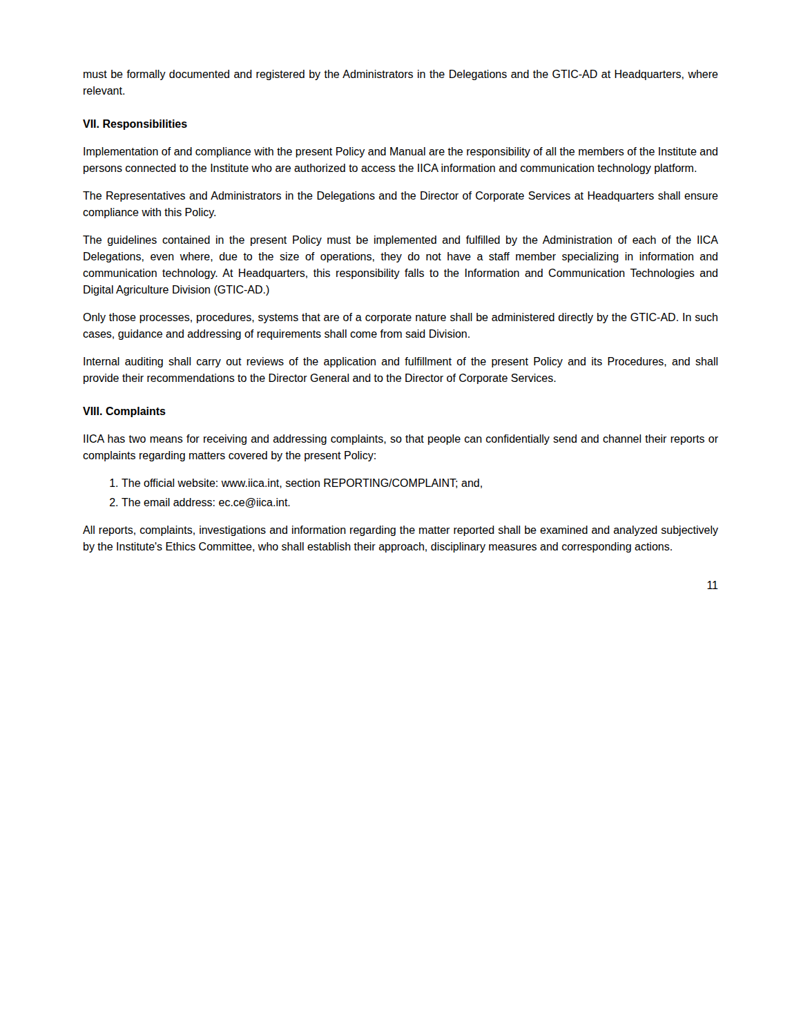must be formally documented and registered by the Administrators in the Delegations and the GTIC-AD at Headquarters, where relevant.
VII. Responsibilities
Implementation of and compliance with the present Policy and Manual are the responsibility of all the members of the Institute and persons connected to the Institute who are authorized to access the IICA information and communication technology platform.
The Representatives and Administrators in the Delegations and the Director of Corporate Services at Headquarters shall ensure compliance with this Policy.
The guidelines contained in the present Policy must be implemented and fulfilled by the Administration of each of the IICA Delegations, even where, due to the size of operations, they do not have a staff member specializing in information and communication technology. At Headquarters, this responsibility falls to the Information and Communication Technologies and Digital Agriculture Division (GTIC-AD.)
Only those processes, procedures, systems that are of a corporate nature shall be administered directly by the GTIC-AD. In such cases, guidance and addressing of requirements shall come from said Division.
Internal auditing shall carry out reviews of the application and fulfillment of the present Policy and its Procedures, and shall provide their recommendations to the Director General and to the Director of Corporate Services.
VIII. Complaints
IICA has two means for receiving and addressing complaints, so that people can confidentially send and channel their reports or complaints regarding matters covered by the present Policy:
The official website: www.iica.int, section REPORTING/COMPLAINT; and,
The email address: ec.ce@iica.int.
All reports, complaints, investigations and information regarding the matter reported shall be examined and analyzed subjectively by the Institute's Ethics Committee, who shall establish their approach, disciplinary measures and corresponding actions.
11